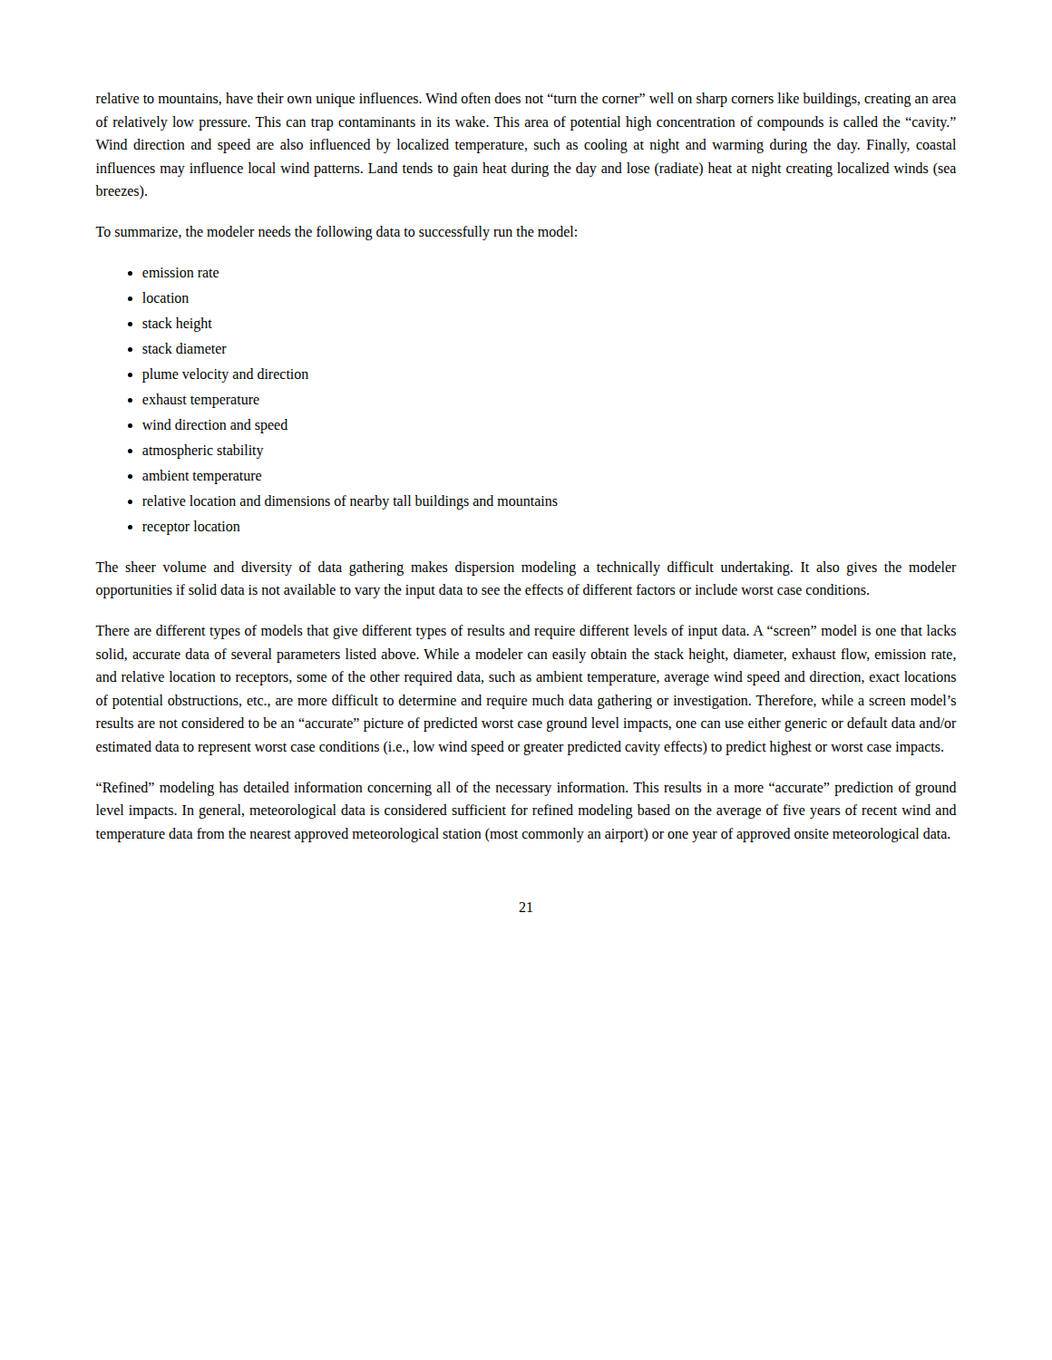relative to mountains, have their own unique influences. Wind often does not “turn the corner” well on sharp corners like buildings, creating an area of relatively low pressure. This can trap contaminants in its wake. This area of potential high concentration of compounds is called the “cavity.” Wind direction and speed are also influenced by localized temperature, such as cooling at night and warming during the day. Finally, coastal influences may influence local wind patterns. Land tends to gain heat during the day and lose (radiate) heat at night creating localized winds (sea breezes).
To summarize, the modeler needs the following data to successfully run the model:
emission rate
location
stack height
stack diameter
plume velocity and direction
exhaust temperature
wind direction and speed
atmospheric stability
ambient temperature
relative location and dimensions of nearby tall buildings and mountains
receptor location
The sheer volume and diversity of data gathering makes dispersion modeling a technically difficult undertaking. It also gives the modeler opportunities if solid data is not available to vary the input data to see the effects of different factors or include worst case conditions.
There are different types of models that give different types of results and require different levels of input data. A “screen” model is one that lacks solid, accurate data of several parameters listed above. While a modeler can easily obtain the stack height, diameter, exhaust flow, emission rate, and relative location to receptors, some of the other required data, such as ambient temperature, average wind speed and direction, exact locations of potential obstructions, etc., are more difficult to determine and require much data gathering or investigation. Therefore, while a screen model’s results are not considered to be an “accurate” picture of predicted worst case ground level impacts, one can use either generic or default data and/or estimated data to represent worst case conditions (i.e., low wind speed or greater predicted cavity effects) to predict highest or worst case impacts.
“Refined” modeling has detailed information concerning all of the necessary information. This results in a more “accurate” prediction of ground level impacts. In general, meteorological data is considered sufficient for refined modeling based on the average of five years of recent wind and temperature data from the nearest approved meteorological station (most commonly an airport) or one year of approved onsite meteorological data.
21